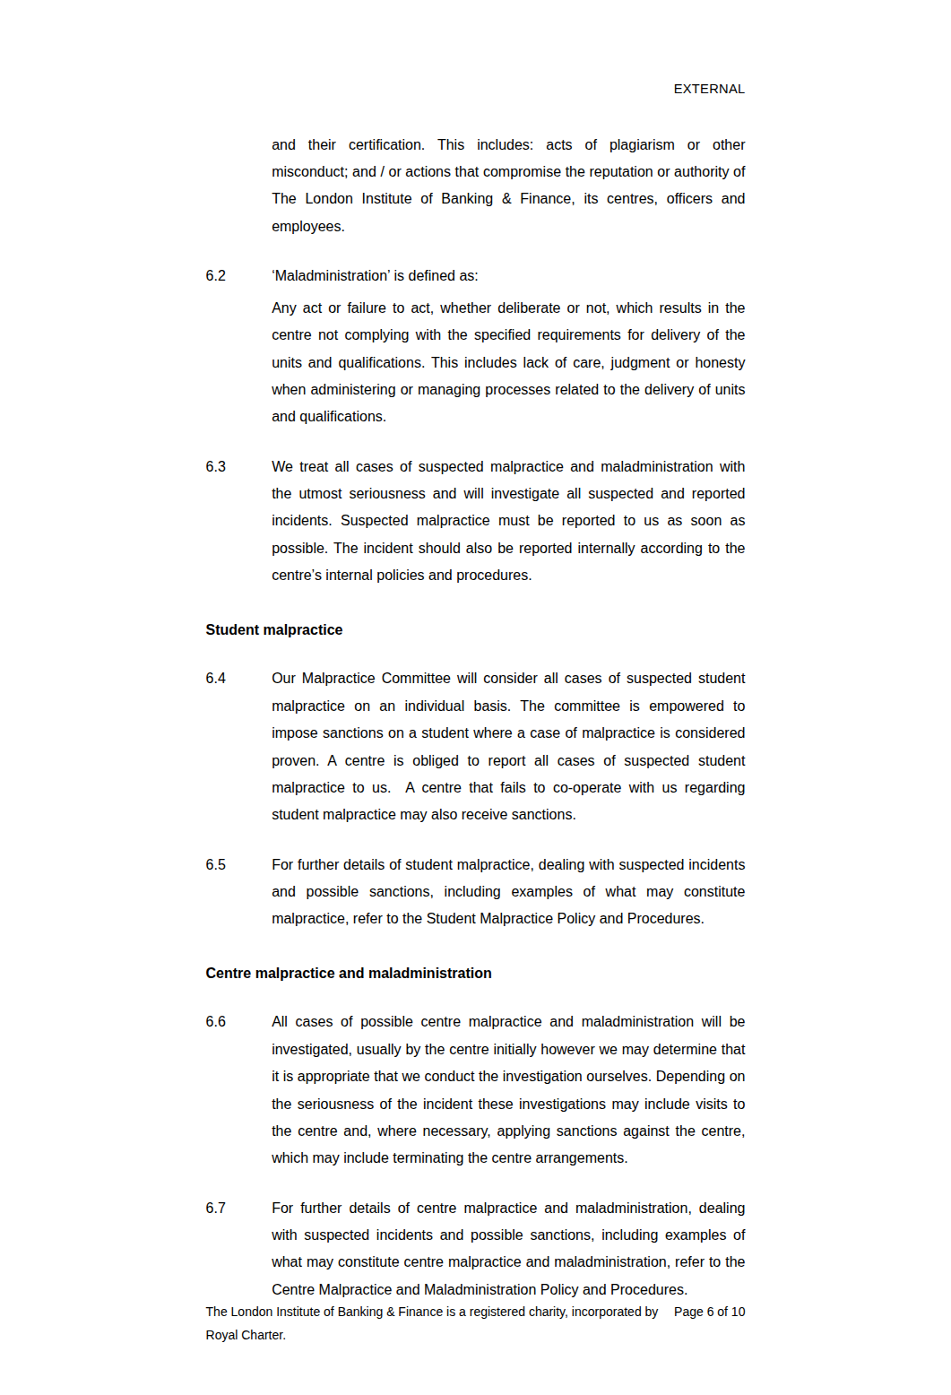EXTERNAL
and their certification. This includes: acts of plagiarism or other misconduct; and / or actions that compromise the reputation or authority of The London Institute of Banking & Finance, its centres, officers and employees.
6.2
‘Maladministration’ is defined as:
Any act or failure to act, whether deliberate or not, which results in the centre not complying with the specified requirements for delivery of the units and qualifications. This includes lack of care, judgment or honesty when administering or managing processes related to the delivery of units and qualifications.
6.3
We treat all cases of suspected malpractice and maladministration with the utmost seriousness and will investigate all suspected and reported incidents. Suspected malpractice must be reported to us as soon as possible. The incident should also be reported internally according to the centre’s internal policies and procedures.
Student malpractice
6.4
Our Malpractice Committee will consider all cases of suspected student malpractice on an individual basis. The committee is empowered to impose sanctions on a student where a case of malpractice is considered proven. A centre is obliged to report all cases of suspected student malpractice to us. A centre that fails to co-operate with us regarding student malpractice may also receive sanctions.
6.5
For further details of student malpractice, dealing with suspected incidents and possible sanctions, including examples of what may constitute malpractice, refer to the Student Malpractice Policy and Procedures.
Centre malpractice and maladministration
6.6
All cases of possible centre malpractice and maladministration will be investigated, usually by the centre initially however we may determine that it is appropriate that we conduct the investigation ourselves. Depending on the seriousness of the incident these investigations may include visits to the centre and, where necessary, applying sanctions against the centre, which may include terminating the centre arrangements.
6.7
For further details of centre malpractice and maladministration, dealing with suspected incidents and possible sanctions, including examples of what may constitute centre malpractice and maladministration, refer to the Centre Malpractice and Maladministration Policy and Procedures.
The London Institute of Banking & Finance is a registered charity, incorporated by Royal Charter.
Page 6 of 10